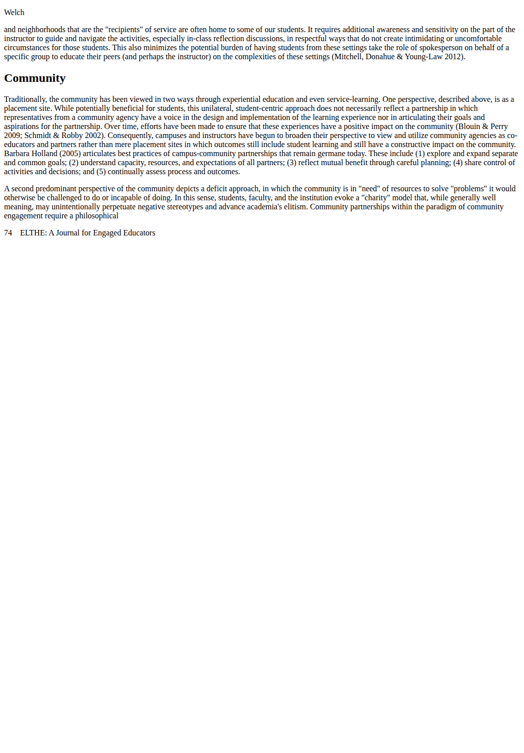Welch
and neighborhoods that are the "recipients" of service are often home to some of our students. It requires additional awareness and sensitivity on the part of the instructor to guide and navigate the activities, especially in-class reflection discussions, in respectful ways that do not create intimidating or uncomfortable circumstances for those students. This also minimizes the potential burden of having students from these settings take the role of spokesperson on behalf of a specific group to educate their peers (and perhaps the instructor) on the complexities of these settings (Mitchell, Donahue & Young-Law 2012).
Community
Traditionally, the community has been viewed in two ways through experiential education and even service-learning. One perspective, described above, is as a placement site. While potentially beneficial for students, this unilateral, student-centric approach does not necessarily reflect a partnership in which representatives from a community agency have a voice in the design and implementation of the learning experience nor in articulating their goals and aspirations for the partnership. Over time, efforts have been made to ensure that these experiences have a positive impact on the community (Blouin & Perry 2009; Schmidt & Robby 2002). Consequently, campuses and instructors have begun to broaden their perspective to view and utilize community agencies as co-educators and partners rather than mere placement sites in which outcomes still include student learning and still have a constructive impact on the community. Barbara Holland (2005) articulates best practices of campus-community partnerships that remain germane today. These include (1) explore and expand separate and common goals; (2) understand capacity, resources, and expectations of all partners; (3) reflect mutual benefit through careful planning; (4) share control of activities and decisions; and (5) continually assess process and outcomes.
A second predominant perspective of the community depicts a deficit approach, in which the community is in "need" of resources to solve "problems" it would otherwise be challenged to do or incapable of doing. In this sense, students, faculty, and the institution evoke a "charity" model that, while generally well meaning, may unintentionally perpetuate negative stereotypes and advance academia's elitism. Community partnerships within the paradigm of community engagement require a philosophical
74 ELTHE: A Journal for Engaged Educators